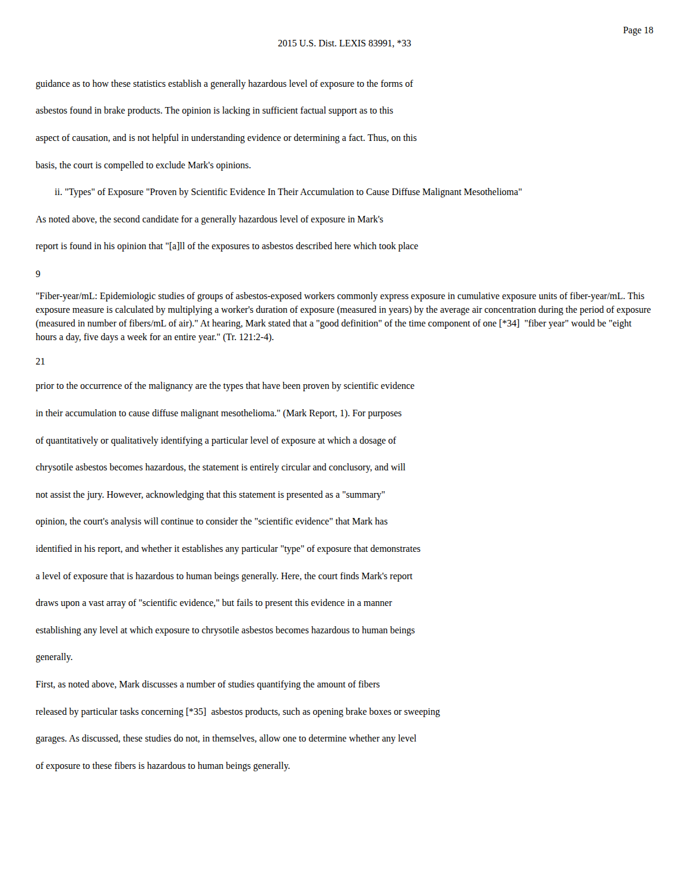Page 18
2015 U.S. Dist. LEXIS 83991, *33
guidance as to how these statistics establish a generally hazardous level of exposure to the forms of
asbestos found in brake products. The opinion is lacking in sufficient factual support as to this
aspect of causation, and is not helpful in understanding evidence or determining a fact. Thus, on this
basis, the court is compelled to exclude Mark's opinions.
ii. "Types" of Exposure "Proven by Scientific Evidence In Their Accumulation to Cause Diffuse Malignant Mesothelioma"
As noted above, the second candidate for a generally hazardous level of exposure in Mark's
report is found in his opinion that "[a]ll of the exposures to asbestos described here which took place
9
"Fiber-year/mL: Epidemiologic studies of groups of asbestos-exposed workers commonly express exposure in cumulative exposure units of fiber-year/mL. This exposure measure is calculated by multiplying a worker's duration of exposure (measured in years) by the average air concentration during the period of exposure (measured in number of fibers/mL of air)." At hearing, Mark stated that a "good definition" of the time component of one [*34] "fiber year" would be "eight hours a day, five days a week for an entire year." (Tr. 121:2-4).
21
prior to the occurrence of the malignancy are the types that have been proven by scientific evidence
in their accumulation to cause diffuse malignant mesothelioma." (Mark Report, 1). For purposes
of quantitatively or qualitatively identifying a particular level of exposure at which a dosage of
chrysotile asbestos becomes hazardous, the statement is entirely circular and conclusory, and will
not assist the jury. However, acknowledging that this statement is presented as a "summary"
opinion, the court's analysis will continue to consider the "scientific evidence" that Mark has
identified in his report, and whether it establishes any particular "type" of exposure that demonstrates
a level of exposure that is hazardous to human beings generally. Here, the court finds Mark's report
draws upon a vast array of "scientific evidence," but fails to present this evidence in a manner
establishing any level at which exposure to chrysotile asbestos becomes hazardous to human beings
generally.
First, as noted above, Mark discusses a number of studies quantifying the amount of fibers
released by particular tasks concerning [*35] asbestos products, such as opening brake boxes or sweeping
garages. As discussed, these studies do not, in themselves, allow one to determine whether any level
of exposure to these fibers is hazardous to human beings generally.